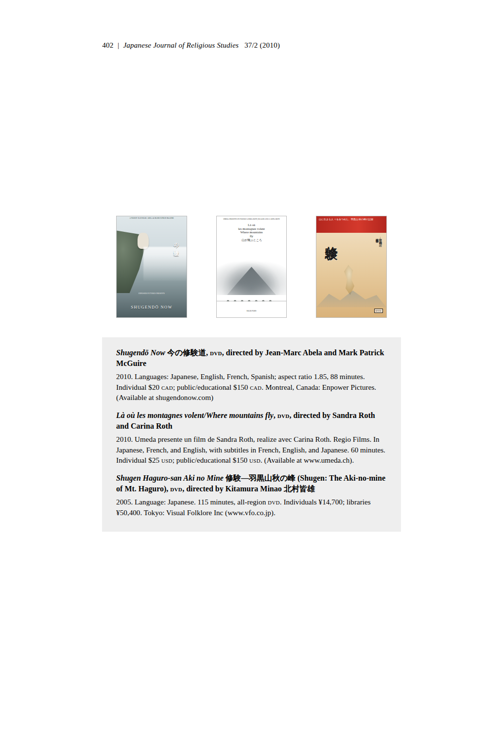402|Japanese Journal of Religious Studies 37/2 (2010)
A FILM BY JEAN-MARC ABELA & MARK PATRICK McGUIRE
今の修験道
ENPOWER PICTURES PRESENTS
SHUGENDŌ NOW
UMEDA PRESENTE UN FILM DE SANDRA ROTH, REALIZE AVEC CARINA ROTH
Là où
les montagnes volent
Where mountains
fly
山が飛ぶところ
REGIO FILMS
山に生きる人々をみつめた、羽黒山秋の峰の記録
修験
修験―羽黒山秋の峰
北村皆雄 監督作品
DVD
Shugendō Now 今の修験道, dvd, directed by Jean-Marc Abela and Mark Patrick McGuire
2010. Languages: Japanese, English, French, Spanish; aspect ratio 1.85, 88 minutes. Individual $20 cad; public/educational $150 cad. Montreal, Canada: Enpower Pictures. (Available at shugendonow.com)
Là où les montagnes volent/Where mountains fly, dvd, directed by Sandra Roth and Carina Roth
2010. Umeda presente un film de Sandra Roth, realize avec Carina Roth. Regio Films. In Japanese, French, and English, with subtitles in French, English, and Japanese. 60 minutes. Individual $25 usd; public/educational $150 usd. (Available at www.umeda.ch).
Shugen Haguro-san Aki no Mine 修験―羽黒山秋の峰 (Shugen: The Aki-no-mine of Mt. Haguro), dvd, directed by Kitamura Minao 北村皆雄
2005. Language: Japanese. 115 minutes, all-region dvd. Individuals ¥14,700; libraries ¥50,400. Tokyo: Visual Folklore Inc (www.vfo.co.jp).